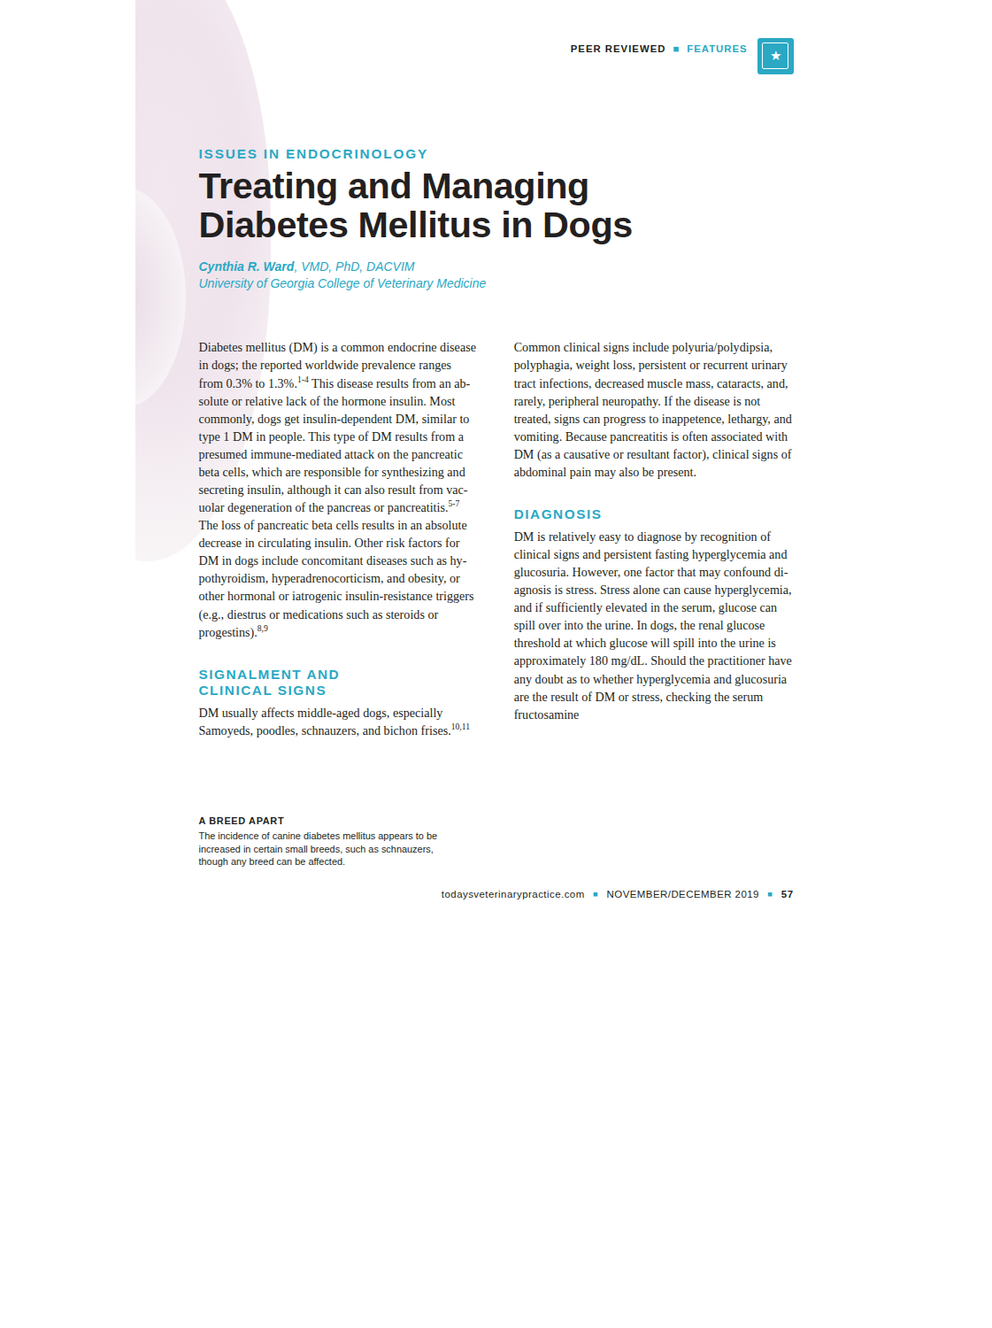PEER REVIEWED ■ FEATURES
Issues in Endocrinology
Treating and Managing
Diabetes Mellitus in Dogs
Cynthia R. Ward, VMD, PhD, DACVIM University of Georgia College of Veterinary Medicine
Diabetes mellitus (DM) is a common endocrine disease in dogs; the reported worldwide prevalence ranges from 0.3% to 1.3%.1-4 This disease results from an absolute or relative lack of the hormone insulin. Most commonly, dogs get insulin-dependent DM, similar to type 1 DM in people. This type of DM results from a presumed immune-mediated attack on the pancreatic beta cells, which are responsible for synthesizing and secreting insulin, although it can also result from vacuolar degeneration of the pancreas or pancreatitis.5-7 The loss of pancreatic beta cells results in an absolute decrease in circulating insulin. Other risk factors for DM in dogs include concomitant diseases such as hypothyroidism, hyperadrenocorticism, and obesity, or other hormonal or iatrogenic insulin-resistance triggers (e.g., diestrus or medications such as steroids or progestins).8,9
Signalment and
Clinical Signs
DM usually affects middle-aged dogs, especially Samoyeds, poodles, schnauzers, and bichon frises.10,11 Common clinical signs include polyuria/polydipsia, polyphagia, weight loss, persistent or recurrent urinary tract infections, decreased muscle mass, cataracts, and, rarely, peripheral neuropathy. If the disease is not treated, signs can progress to inappetence, lethargy, and vomiting. Because pancreatitis is often associated with DM (as a causative or resultant factor), clinical signs of abdominal pain may also be present.
Diagnosis
DM is relatively easy to diagnose by recognition of clinical signs and persistent fasting hyperglycemia and glucosuria. However, one factor that may confound diagnosis is stress. Stress alone can cause hyperglycemia, and if sufficiently elevated in the serum, glucose can spill over into the urine. In dogs, the renal glucose threshold at which glucose will spill into the urine is approximately 180 mg/dL. Should the practitioner have any doubt as to whether hyperglycemia and glucosuria are the result of DM or stress, checking the serum fructosamine
A BREED APART The incidence of canine diabetes mellitus appears to be increased in certain small breeds, such as schnauzers, though any breed can be affected.
todaysveterinarypractice.com ■ NOVEMBER/DECEMBER 2019 ■ 57